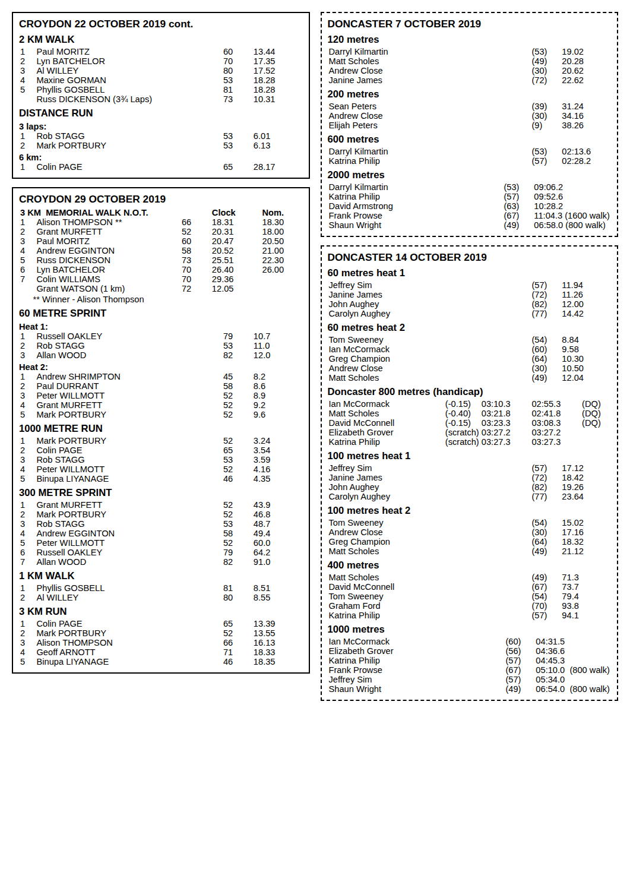CROYDON 22 OCTOBER 2019 cont.
2 KM WALK
| 1 | Paul MORITZ | 60 | 13.44 |
| 2 | Lyn BATCHELOR | 70 | 17.35 |
| 3 | Al WILLEY | 80 | 17.52 |
| 4 | Maxine GORMAN | 53 | 18.28 |
| 5 | Phyllis GOSBELL | 81 | 18.28 |
| | Russ DICKENSON (3¾ Laps) | 73 | 10.31 |
DISTANCE RUN
3 laps:
| 1 | Rob STAGG | 53 | 6.01 |
| 2 | Mark PORTBURY | 53 | 6.13 |
6 km:
| 1 | Colin PAGE | 65 | 28.17 |
CROYDON 29 OCTOBER 2019
| 3 KM MEMORIAL WALK N.O.T. | Clock | Nom. |
| 1 | Alison THOMPSON ** | 66 | 18.31 | 18.30 |
| 2 | Grant MURFETT | 52 | 20.31 | 18.00 |
| 3 | Paul MORITZ | 60 | 20.47 | 20.50 |
| 4 | Andrew EGGINTON | 58 | 20.52 | 21.00 |
| 5 | Russ DICKENSON | 73 | 25.51 | 22.30 |
| 6 | Lyn BATCHELOR | 70 | 26.40 | 26.00 |
| 7 | Colin WILLIAMS | 70 | 29.36 | |
| | Grant WATSON (1 km) | 72 | 12.05 | |
** Winner - Alison Thompson
60 METRE SPRINT
Heat 1:
| 1 | Russell OAKLEY | 79 | 10.7 |
| 2 | Rob STAGG | 53 | 11.0 |
| 3 | Allan WOOD | 82 | 12.0 |
Heat 2:
| 1 | Andrew SHRIMPTON | 45 | 8.2 |
| 2 | Paul DURRANT | 58 | 8.6 |
| 3 | Peter WILLMOTT | 52 | 8.9 |
| 4 | Grant MURFETT | 52 | 9.2 |
| 5 | Mark PORTBURY | 52 | 9.6 |
1000 METRE RUN
| 1 | Mark PORTBURY | 52 | 3.24 |
| 2 | Colin PAGE | 65 | 3.54 |
| 3 | Rob STAGG | 53 | 3.59 |
| 4 | Peter WILLMOTT | 52 | 4.16 |
| 5 | Binupa LIYANAGE | 46 | 4.35 |
300 METRE SPRINT
| 1 | Grant MURFETT | 52 | 43.9 |
| 2 | Mark PORTBURY | 52 | 46.8 |
| 3 | Rob STAGG | 53 | 48.7 |
| 4 | Andrew EGGINTON | 58 | 49.4 |
| 5 | Peter WILLMOTT | 52 | 60.0 |
| 6 | Russell OAKLEY | 79 | 64.2 |
| 7 | Allan WOOD | 82 | 91.0 |
1 KM WALK
| 1 | Phyllis GOSBELL | 81 | 8.51 |
| 2 | Al WILLEY | 80 | 8.55 |
3 KM RUN
| 1 | Colin PAGE | 65 | 13.39 |
| 2 | Mark PORTBURY | 52 | 13.55 |
| 3 | Alison THOMPSON | 66 | 16.13 |
| 4 | Geoff ARNOTT | 71 | 18.33 |
| 5 | Binupa LIYANAGE | 46 | 18.35 |
DONCASTER 7 OCTOBER 2019
120 metres
| Darryl Kilmartin | (53) | 19.02 |
| Matt Scholes | (49) | 20.28 |
| Andrew Close | (30) | 20.62 |
| Janine James | (72) | 22.62 |
200 metres
| Sean Peters | (39) | 31.24 |
| Andrew Close | (30) | 34.16 |
| Elijah Peters | (9) | 38.26 |
600 metres
| Darryl Kilmartin | (53) | 02:13.6 |
| Katrina Philip | (57) | 02:28.2 |
2000 metres
| Darryl Kilmartin | (53) | 09:06.2 |
| Katrina Philip | (57) | 09:52.6 |
| David Armstrong | (63) | 10:28.2 |
| Frank Prowse | (67) | 11:04.3 (1600 walk) |
| Shaun Wright | (49) | 06:58.0 (800 walk) |
DONCASTER 14 OCTOBER 2019
60 metres heat 1
| Jeffrey Sim | (57) | 11.94 |
| Janine James | (72) | 11.26 |
| John Aughey | (82) | 12.00 |
| Carolyn Aughey | (77) | 14.42 |
60 metres heat 2
| Tom Sweeney | (54) | 8.84 |
| Ian McCormack | (60) | 9.58 |
| Greg Champion | (64) | 10.30 |
| Andrew Close | (30) | 10.50 |
| Matt Scholes | (49) | 12.04 |
Doncaster 800 metres (handicap)
| Ian McCormack | (-0.15) | 03:10.3 | 02:55.3 | (DQ) |
| Matt Scholes | (-0.40) | 03:21.8 | 02:41.8 | (DQ) |
| David McConnell | (-0.15) | 03:23.3 | 03:08.3 | (DQ) |
| Elizabeth Grover | (scratch) | 03:27.2 | 03:27.2 | |
| Katrina Philip | (scratch) | 03:27.3 | 03:27.3 | |
100 metres heat 1
| Jeffrey Sim | (57) | 17.12 |
| Janine James | (72) | 18.42 |
| John Aughey | (82) | 19.26 |
| Carolyn Aughey | (77) | 23.64 |
100 metres heat 2
| Tom Sweeney | (54) | 15.02 |
| Andrew Close | (30) | 17.16 |
| Greg Champion | (64) | 18.32 |
| Matt Scholes | (49) | 21.12 |
400 metres
| Matt Scholes | (49) | 71.3 |
| David McConnell | (67) | 73.7 |
| Tom Sweeney | (54) | 79.4 |
| Graham Ford | (70) | 93.8 |
| Katrina Philip | (57) | 94.1 |
1000 metres
| Ian McCormack | (60) | 04:31.5 |
| Elizabeth Grover | (56) | 04:36.6 |
| Katrina Philip | (57) | 04:45.3 |
| Frank Prowse | (67) | 05:10.0 (800 walk) |
| Jeffrey Sim | (57) | 05:34.0 |
| Shaun Wright | (49) | 06:54.0 (800 walk) |